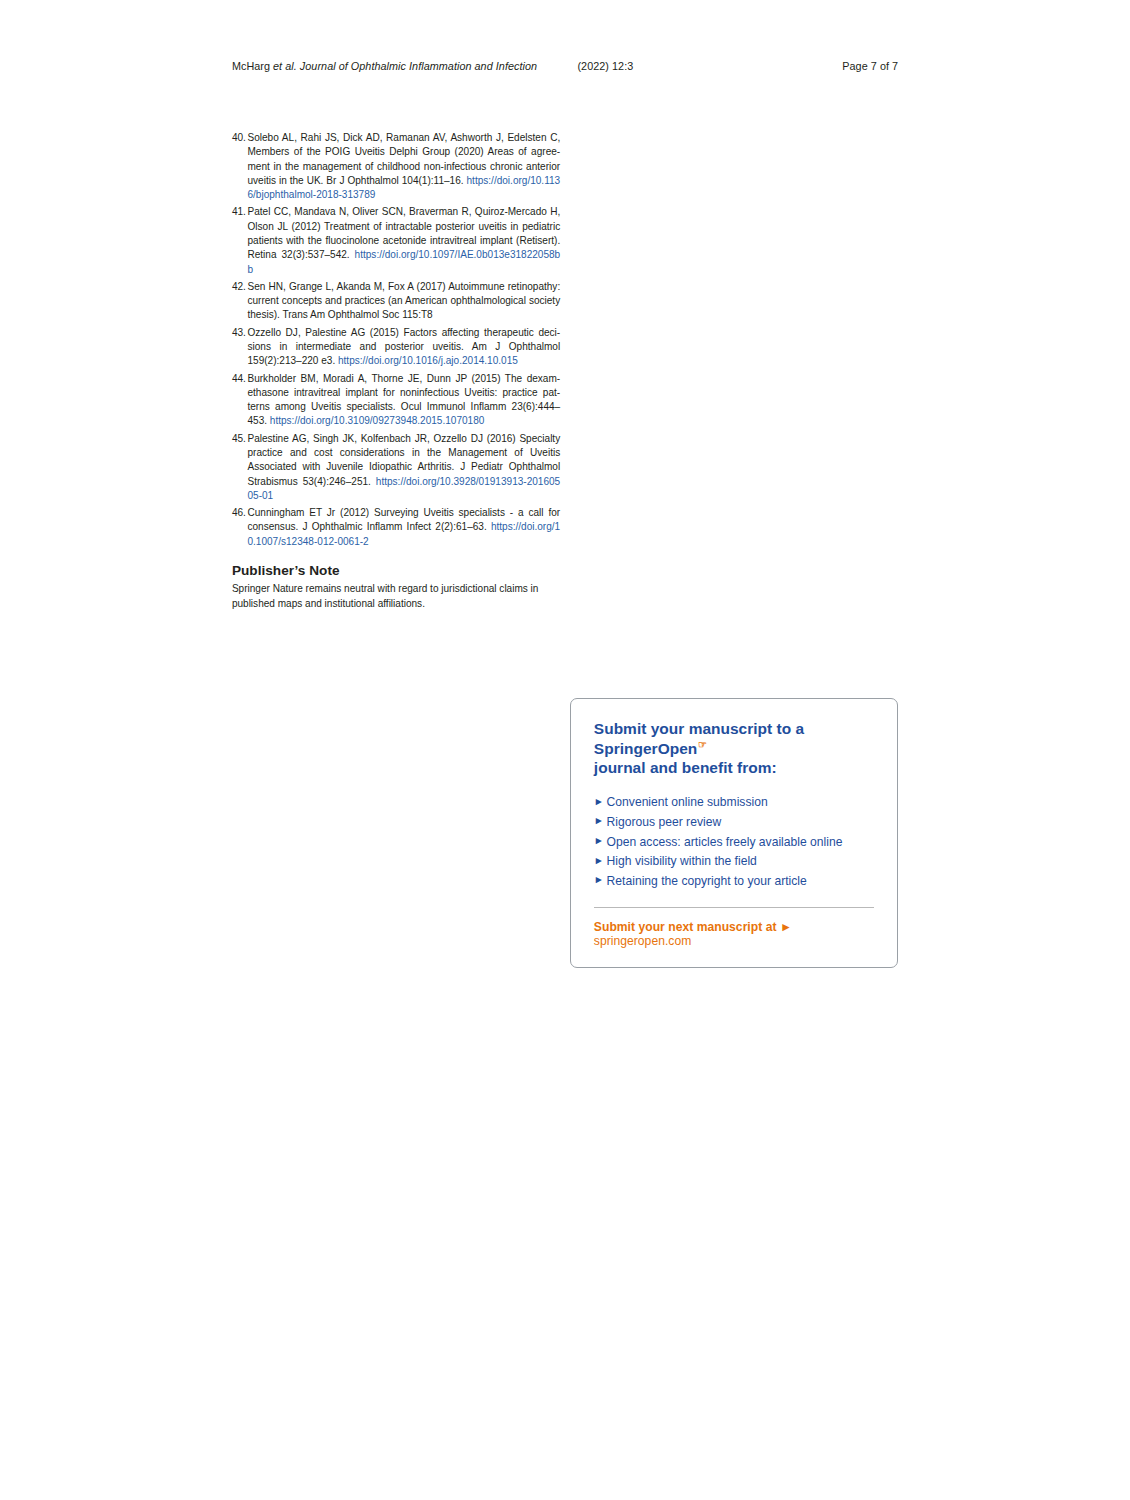McHarg et al. Journal of Ophthalmic Inflammation and Infection
(2022) 12:3
Page 7 of 7
40. Solebo AL, Rahi JS, Dick AD, Ramanan AV, Ashworth J, Edelsten C, Members of the POIG Uveitis Delphi Group (2020) Areas of agreement in the management of childhood non-infectious chronic anterior uveitis in the UK. Br J Ophthalmol 104(1):11–16. https://doi.org/10.1136/bjophthalmol-2018-313789
41. Patel CC, Mandava N, Oliver SCN, Braverman R, Quiroz-Mercado H, Olson JL (2012) Treatment of intractable posterior uveitis in pediatric patients with the fluocinolone acetonide intravitreal implant (Retisert). Retina 32(3):537–542. https://doi.org/10.1097/IAE.0b013e31822058bb
42. Sen HN, Grange L, Akanda M, Fox A (2017) Autoimmune retinopathy: current concepts and practices (an American ophthalmological society thesis). Trans Am Ophthalmol Soc 115:T8
43. Ozzello DJ, Palestine AG (2015) Factors affecting therapeutic decisions in intermediate and posterior uveitis. Am J Ophthalmol 159(2):213–220 e3. https://doi.org/10.1016/j.ajo.2014.10.015
44. Burkholder BM, Moradi A, Thorne JE, Dunn JP (2015) The dexamethasone intravitreal implant for noninfectious Uveitis: practice patterns among Uveitis specialists. Ocul Immunol Inflamm 23(6):444–453. https://doi.org/10.3109/09273948.2015.1070180
45. Palestine AG, Singh JK, Kolfenbach JR, Ozzello DJ (2016) Specialty practice and cost considerations in the Management of Uveitis Associated with Juvenile Idiopathic Arthritis. J Pediatr Ophthalmol Strabismus 53(4):246–251. https://doi.org/10.3928/01913913-20160505-01
46. Cunningham ET Jr (2012) Surveying Uveitis specialists - a call for consensus. J Ophthalmic Inflamm Infect 2(2):61–63. https://doi.org/10.1007/s12348-012-0061-2
Publisher’s Note
Springer Nature remains neutral with regard to jurisdictional claims in published maps and institutional affiliations.
Submit your manuscript to a SpringerOpen☞
journal and benefit from:
Convenient online submission
Rigorous peer review
Open access: articles freely available online
High visibility within the field
Retaining the copyright to your article
Submit your next manuscript at ► springeropen.com